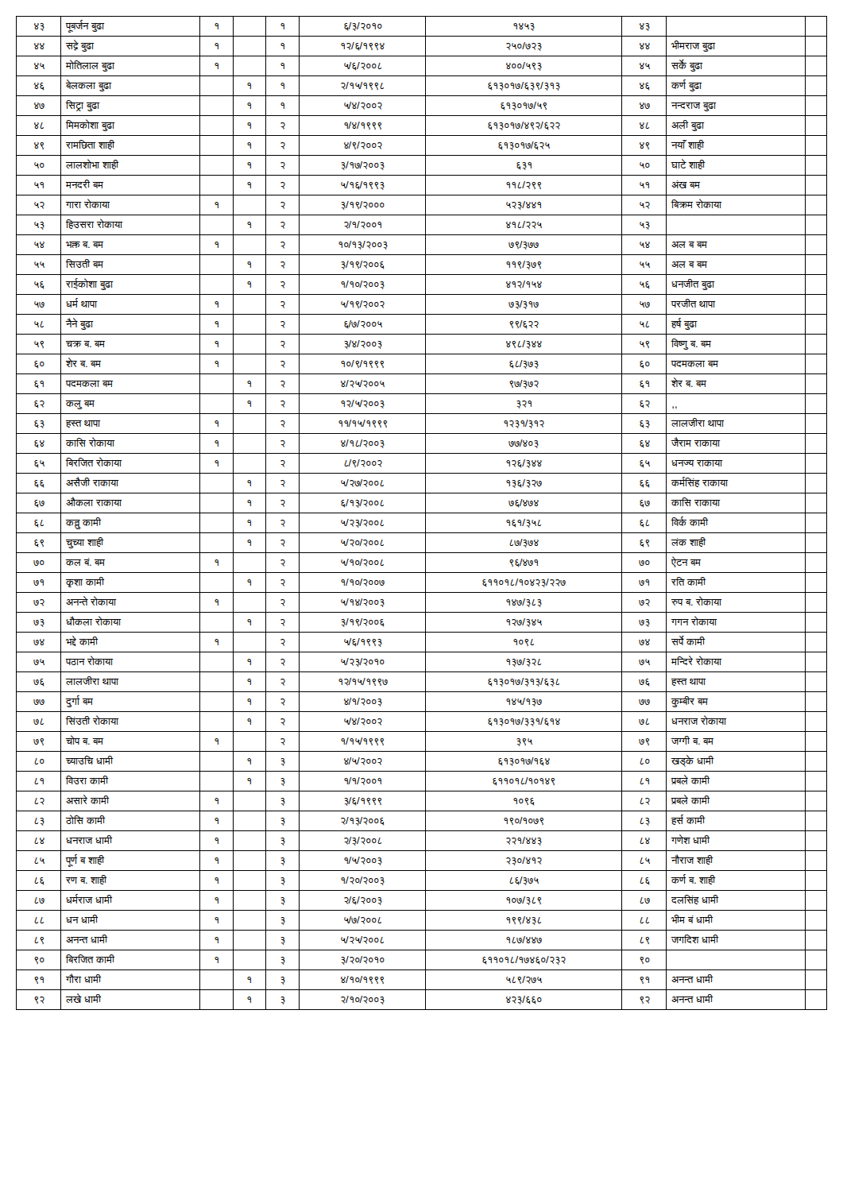| ४३ | पूबर्जन बुढा | १ | | १ | ६/३/२०१० | १४५३ | ४३ | | |
| ४४ | सद्ने बुढा | १ | | १ | १२/६/१९९४ | २५०/७२३ | ४४ | भीमराज बुढा | |
| ४५ | मोतिलाल बुढा | १ | | १ | ५/६/२००८ | ४००/५९३ | ४५ | सर्के बुढा | |
| ४६ | बेलकला बुढा | | १ | १ | २/१५/१९९८ | ६१३०१७/६३९/३१३ | ४६ | कर्ण बुढा | |
| ४७ | सिट्रा बुढा | | १ | १ | ५/४/२००२ | ६१३०१७/५९ | ४७ | नन्दराज बुढा | |
| ४८ | मिमकोशा बुढा | | १ | २ | १/४/१९९९ | ६१३०१७/४९२/६२२ | ४८ | अली बुढा | |
| ४९ | रामछिता शाही | | १ | २ | ४/९/२००२ | ६१३०१७/६२५ | ४९ | नयाँ शाही | |
| ५० | लालशोभा शाही | | १ | २ | ३/१७/२००३ | ६३१ | ५० | घाटे शाही | |
| ५१ | मनदरी बम | | १ | २ | ५/१६/१९९३ | ११८/२९९ | ५१ | अंख बम | |
| ५२ | गारा रोकाया | १ | | २ | ३/१९/२००० | ५२३/४४१ | ५२ | बिक्रम रोकाया | |
| ५३ | हिउसरा रोकाया | | १ | २ | २/१/२००१ | ४१८/२२५ | ५३ | | |
| ५४ | भक्त ब. बम | १ | | २ | १०/१३/२००३ | ७९/३७७ | ५४ | अल ब बम | |
| ५५ | सिउती बम | | १ | २ | ३/१९/२००६ | ११९/३७९ | ५५ | अल ब बम | |
| ५६ | राईकोशा बुढा | | १ | २ | १/१०/२००३ | ४१२/१५४ | ५६ | धनजीत बुढा | |
| ५७ | धर्म थापा | १ | | २ | ५/१९/२००२ | ७३/३१७ | ५७ | परजीत थापा | |
| ५८ | नैने बुढा | १ | | २ | ६/७/२००५ | ९९/६२२ | ५८ | हर्ष बुढा | |
| ५९ | चक्र ब. बम | १ | | २ | ३/४/२००३ | ४९८/३४४ | ५९ | विष्णु ब. बम | |
| ६० | शेर ब. बम | १ | | २ | १०/९/१९९९ | ६८/३७३ | ६० | पदमकला बम | |
| ६१ | पदमकला बम | | १ | २ | ४/२५/२००५ | ९७/३७२ | ६१ | शेर ब. बम | |
| ६२ | कलु बम | | १ | २ | १२/५/२००३ | ३२१ | ६२ | ,, | |
| ६३ | हस्त थापा | १ | | २ | ११/१५/१९९९ | १२३१/३१२ | ६३ | लालजीरा थापा | |
| ६४ | कासि रोकाया | १ | | २ | ४/१८/२००३ | ७७/४०३ | ६४ | जैराम राकाया | |
| ६५ | बिरजित रोकाया | १ | | २ | ८/९/२००२ | १२६/३४४ | ६५ | धनज्य राकाया | |
| ६६ | असैजी राकाया | | १ | २ | ५/२७/२००८ | १३६/३२७ | ६६ | कर्मसिंह राकाया | |
| ६७ | औकला राकाया | | १ | २ | ६/१३/२००८ | ७६/४७४ | ६७ | कासि राकाया | |
| ६८ | कल्लु कामी | | १ | २ | ५/२३/२००८ | १६१/३५८ | ६८ | विर्क कामी | |
| ६९ | चुच्या शाही | | १ | २ | ५/२०/२००८ | ८७/३७४ | ६९ | लंक शाही | |
| ७० | कल बं. बम | १ | | २ | ५/१०/२००८ | ९६/४७१ | ७० | ऐटन बम | |
| ७१ | कृशा कामी | | १ | २ | १/१०/२००७ | ६११०१८/१०४२३/२२७ | ७१ | रति कामी | |
| ७२ | अनन्ते रोकाया | १ | | २ | ५/१४/२००३ | १४७/३८३ | ७२ | रुप ब. रोकाया | |
| ७३ | धौकला रोकाया | | १ | २ | ३/१९/२००६ | १२७/३४५ | ७३ | गगन रोकाया | |
| ७४ | भद्दे कामी | १ | | २ | ५/६/१९९३ | १०९८ | ७४ | सर्पे कामी | |
| ७५ | पठान रोकाया | | १ | २ | ५/२३/२०१० | १३७/३२८ | ७५ | मन्दिरे रोकाया | |
| ७६ | लालजीरा थापा | | १ | २ | १२/१५/१९९७ | ६१३०१७/३१३/६३८ | ७६ | हस्त थापा | |
| ७७ | दुर्गा बम | | १ | २ | ४/१/२००३ | १४५/१३७ | ७७ | कुम्बीर बम | |
| ७८ | सिंउती रोकाया | | १ | २ | ५/४/२००२ | ६१३०१७/३३१/६१४ | ७८ | धनराज रोकाया | |
| ७९ | चोप ब. बम | १ | | २ | १/१५/१९९९ | ३९५ | ७९ | जग्गी ब. बम | |
| ८० | च्याउचि धामी | | १ | ३ | ४/५/२००२ | ६१३०१७/१६४ | ८० | खड्के धामी | |
| ८१ | विउरा कामी | | १ | ३ | १/१/२००१ | ६११०१८/१०१४९ | ८१ | प्रबले कामी | |
| ८२ | असारे कामी | १ | | ३ | ३/६/१९९९ | १०९६ | ८२ | प्रबले कामी | |
| ८३ | ठोसि कामी | १ | | ३ | २/१३/२००६ | १९०/१०७९ | ८३ | हर्स कामी | |
| ८४ | धनराज धामी | १ | | ३ | २/३/२००८ | २२१/४४३ | ८४ | गणेश धामी | |
| ८५ | पूर्ण ब शाही | १ | | ३ | १/५/२००३ | २३०/४१२ | ८५ | नौराज शाही | |
| ८६ | रण ब. शाही | १ | | ३ | १/२०/२००३ | ८६/३७५ | ८६ | कर्ण ब. शाही | |
| ८७ | धर्मराज धामी | १ | | ३ | २/६/२००३ | १०७/३८९ | ८७ | दलसिंह धामी | |
| ८८ | धन धामी | १ | | ३ | ५/७/२००८ | १९९/४३८ | ८८ | भीम बं धामी | |
| ८९ | अनन्त धामी | १ | | ३ | ५/२५/२००८ | १८७/४४७ | ८९ | जगदिश धामी | |
| ९० | बिरजित कामी | १ | | ३ | ३/२०/२०१० | ६११०१८/१७४६०/२३२ | ९० | | |
| ९१ | गौरा धामी | | १ | ३ | ४/१०/१९९९ | ५८९/२७५ | ९१ | अनन्त धामी | |
| ९२ | लखे धामी | | १ | ३ | २/१०/२००३ | ४२३/६६० | ९२ | अनन्त धामी | |